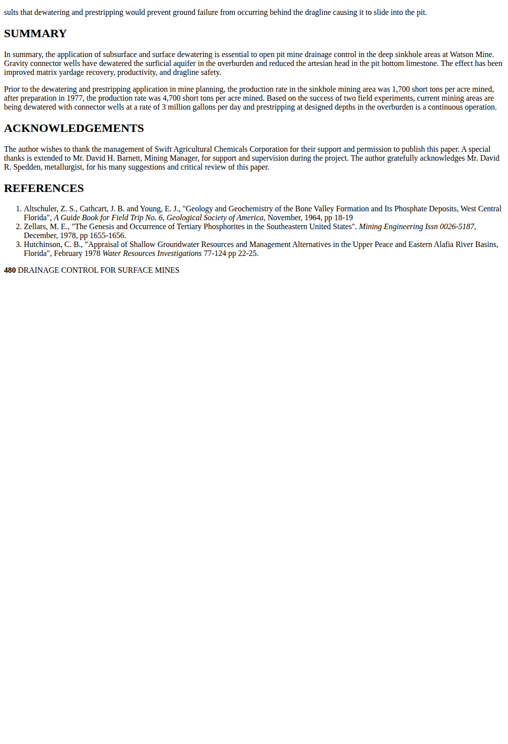sults that dewatering and prestripping would prevent ground failure from occurring behind the dragline causing it to slide into the pit.
SUMMARY
In summary, the application of subsurface and surface dewatering is essential to open pit mine drainage control in the deep sinkhole areas at Watson Mine. Gravity connector wells have dewatered the surficial aquifer in the overburden and reduced the artesian head in the pit bottom limestone. The effect has been improved matrix yardage recovery, productivity, and dragline safety.
Prior to the dewatering and prestripping application in mine planning, the production rate in the sinkhole mining area was 1,700 short tons per acre mined, after preparation in 1977, the production rate was 4,700 short tons per acre mined. Based on the success of two field experiments, current mining areas are being dewatered with connector wells at a rate of 3 million gallons per day and prestripping at designed depths in the overburden is a continuous operation.
ACKNOWLEDGEMENTS
The author wishes to thank the management of Swift Agricultural Chemicals Corporation for their support and permission to publish this paper. A special thanks is extended to Mr. David H. Barnett, Mining Manager, for support and supervision during the project. The author gratefully acknowledges Mr. David R. Spedden, metallurgist, for his many suggestions and critical review of this paper.
REFERENCES
Altschuler, Z. S., Cathcart, J. B. and Young, E. J., "Geology and Geochemistry of the Bone Valley Formation and Its Phosphate Deposits, West Central Florida", A Guide Book for Field Trip No. 6, Geological Society of America, November, 1964, pp 18-19
Zellars, M. E., "The Genesis and Occurrence of Tertiary Phosphorites in the Southeastern United States". Mining Engineering Issn 0026-5187, December, 1978, pp 1655-1656.
Hutchinson, C. B., "Appraisal of Shallow Groundwater Resources and Management Alternatives in the Upper Peace and Eastern Alafia River Basins, Florida", February 1978 Water Resources Investigations 77-124 pp 22-25.
480 DRAINAGE CONTROL FOR SURFACE MINES